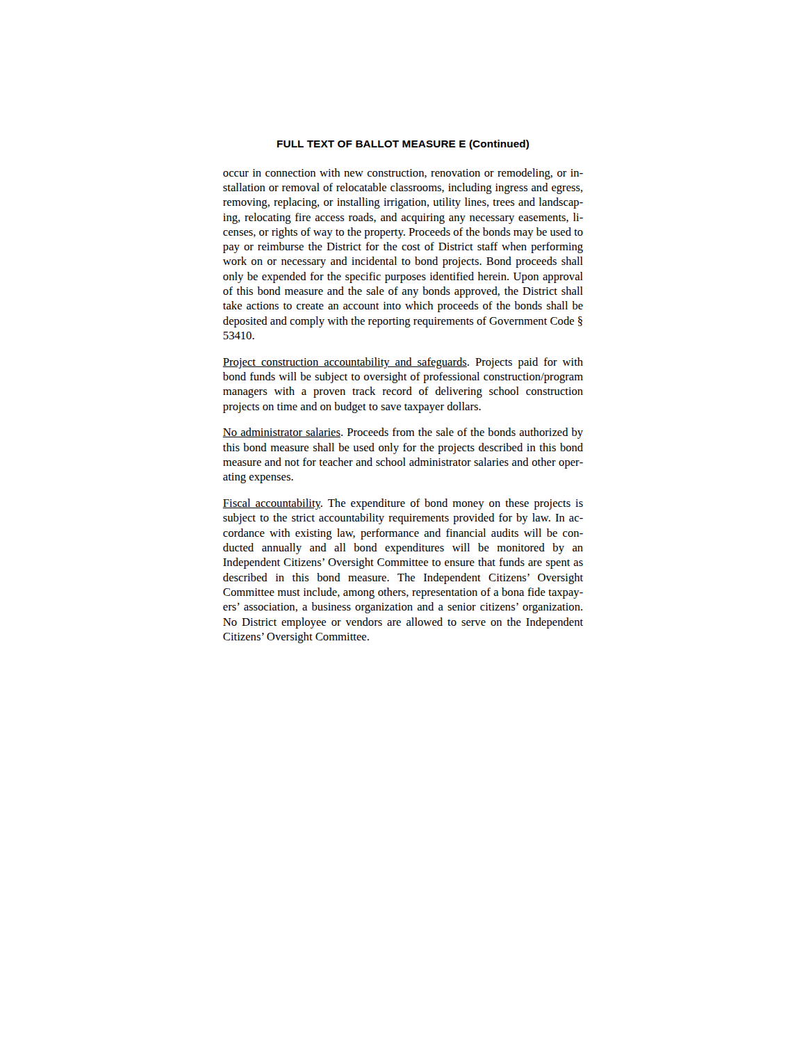FULL TEXT OF BALLOT MEASURE E (Continued)
occur in connection with new construction, renovation or remodeling, or installation or removal of relocatable classrooms, including ingress and egress, removing, replacing, or installing irrigation, utility lines, trees and landscaping, relocating fire access roads, and acquiring any necessary easements, licenses, or rights of way to the property. Proceeds of the bonds may be used to pay or reimburse the District for the cost of District staff when performing work on or necessary and incidental to bond projects. Bond proceeds shall only be expended for the specific purposes identified herein. Upon approval of this bond measure and the sale of any bonds approved, the District shall take actions to create an account into which proceeds of the bonds shall be deposited and comply with the reporting requirements of Government Code § 53410.
Project construction accountability and safeguards. Projects paid for with bond funds will be subject to oversight of professional construction/program managers with a proven track record of delivering school construction projects on time and on budget to save taxpayer dollars.
No administrator salaries. Proceeds from the sale of the bonds authorized by this bond measure shall be used only for the projects described in this bond measure and not for teacher and school administrator salaries and other operating expenses.
Fiscal accountability. The expenditure of bond money on these projects is subject to the strict accountability requirements provided for by law. In accordance with existing law, performance and financial audits will be conducted annually and all bond expenditures will be monitored by an Independent Citizens’ Oversight Committee to ensure that funds are spent as described in this bond measure. The Independent Citizens’ Oversight Committee must include, among others, representation of a bona fide taxpayers’ association, a business organization and a senior citizens’ organization. No District employee or vendors are allowed to serve on the Independent Citizens’ Oversight Committee.